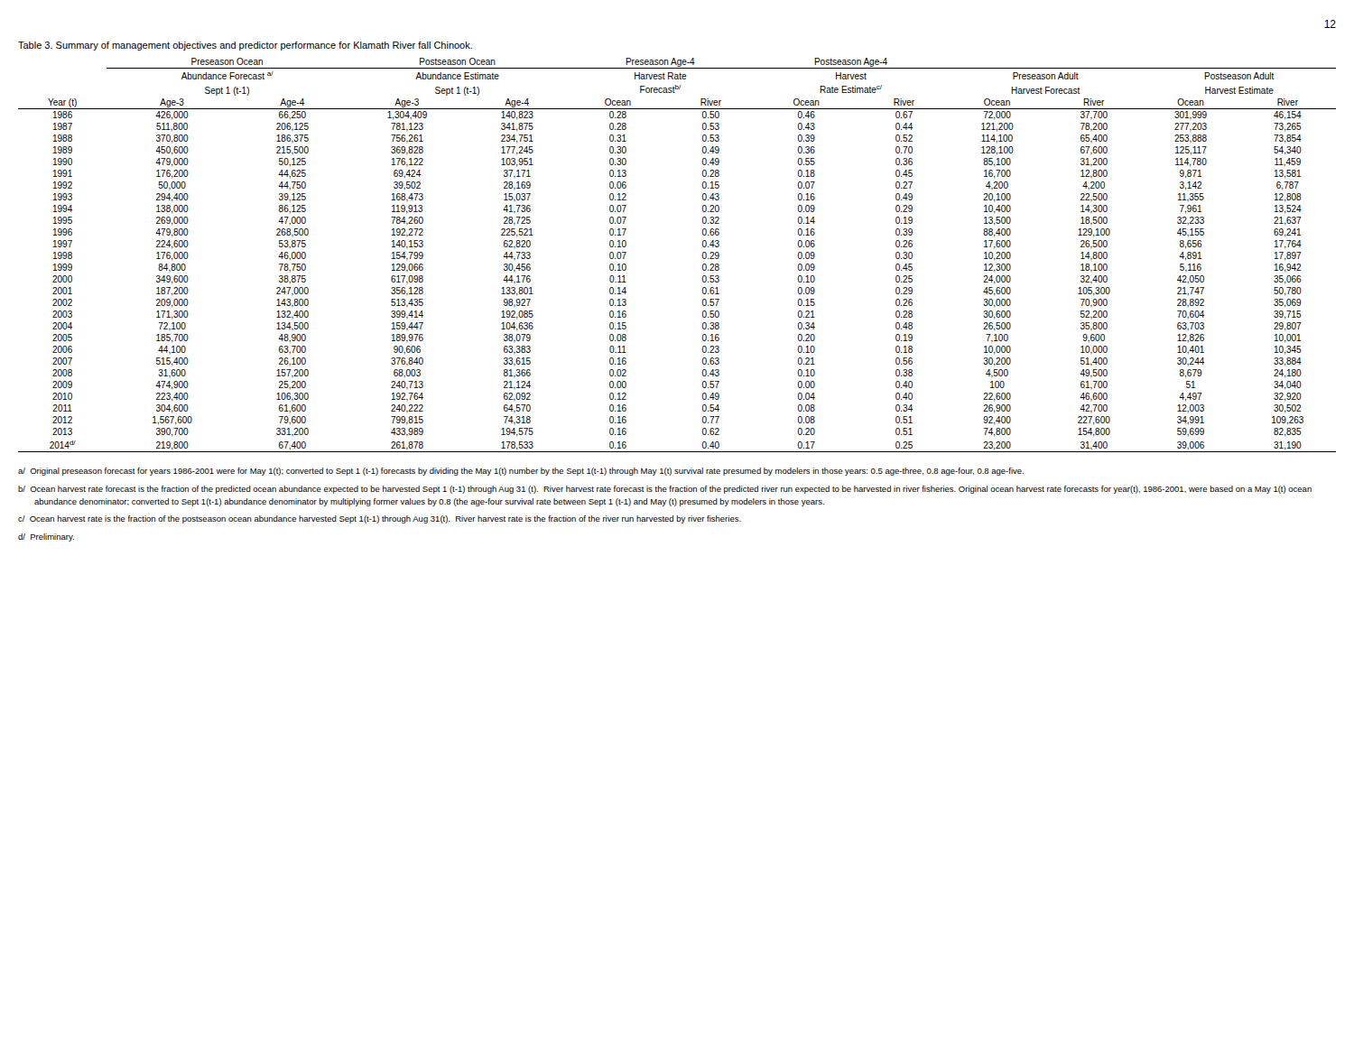12
Table 3. Summary of management objectives and predictor performance for Klamath River fall Chinook.
| Year (t) | Preseason Ocean | Postseason Ocean | Preseason Age-4 | Postseason Age-4 | | |
| --- | --- | --- | --- | --- | --- | --- |
| Abundance Forecast a/ | Abundance Estimate | Harvest Rate | Harvest | Preseason Adult | Postseason Adult |
| Sept 1 (t-1) | Sept 1 (t-1) | Forecast b/ | Rate Estimate c/ | Harvest Forecast | Harvest Estimate |
| Age-3 | Age-4 | Age-3 | Age-4 | Ocean | River | Ocean | River | Ocean | River | Ocean | River |
| 1986 | 426,000 | 66,250 | 1,304,409 | 140,823 | 0.28 | 0.50 | 0.46 | 0.67 | 72,000 | 37,700 | 301,999 | 46,154 |
| 1987 | 511,800 | 206,125 | 781,123 | 341,875 | 0.28 | 0.53 | 0.43 | 0.44 | 121,200 | 78,200 | 277,203 | 73,265 |
| 1988 | 370,800 | 186,375 | 756,261 | 234,751 | 0.31 | 0.53 | 0.39 | 0.52 | 114,100 | 65,400 | 253,888 | 73,854 |
| 1989 | 450,600 | 215,500 | 369,828 | 177,245 | 0.30 | 0.49 | 0.36 | 0.70 | 128,100 | 67,600 | 125,117 | 54,340 |
| 1990 | 479,000 | 50,125 | 176,122 | 103,951 | 0.30 | 0.49 | 0.55 | 0.36 | 85,100 | 31,200 | 114,780 | 11,459 |
| 1991 | 176,200 | 44,625 | 69,424 | 37,171 | 0.13 | 0.28 | 0.18 | 0.45 | 16,700 | 12,800 | 9,871 | 13,581 |
| 1992 | 50,000 | 44,750 | 39,502 | 28,169 | 0.06 | 0.15 | 0.07 | 0.27 | 4,200 | 4,200 | 3,142 | 6,787 |
| 1993 | 294,400 | 39,125 | 168,473 | 15,037 | 0.12 | 0.43 | 0.16 | 0.49 | 20,100 | 22,500 | 11,355 | 12,808 |
| 1994 | 138,000 | 86,125 | 119,913 | 41,736 | 0.07 | 0.20 | 0.09 | 0.29 | 10,400 | 14,300 | 7,961 | 13,524 |
| 1995 | 269,000 | 47,000 | 784,260 | 28,725 | 0.07 | 0.32 | 0.14 | 0.19 | 13,500 | 18,500 | 32,233 | 21,637 |
| 1996 | 479,800 | 268,500 | 192,272 | 225,521 | 0.17 | 0.66 | 0.16 | 0.39 | 88,400 | 129,100 | 45,155 | 69,241 |
| 1997 | 224,600 | 53,875 | 140,153 | 62,820 | 0.10 | 0.43 | 0.06 | 0.26 | 17,600 | 26,500 | 8,656 | 17,764 |
| 1998 | 176,000 | 46,000 | 154,799 | 44,733 | 0.07 | 0.29 | 0.09 | 0.30 | 10,200 | 14,800 | 4,891 | 17,897 |
| 1999 | 84,800 | 78,750 | 129,066 | 30,456 | 0.10 | 0.28 | 0.09 | 0.45 | 12,300 | 18,100 | 5,116 | 16,942 |
| 2000 | 349,600 | 38,875 | 617,098 | 44,176 | 0.11 | 0.53 | 0.10 | 0.25 | 24,000 | 32,400 | 42,050 | 35,066 |
| 2001 | 187,200 | 247,000 | 356,128 | 133,801 | 0.14 | 0.61 | 0.09 | 0.29 | 45,600 | 105,300 | 21,747 | 50,780 |
| 2002 | 209,000 | 143,800 | 513,435 | 98,927 | 0.13 | 0.57 | 0.15 | 0.26 | 30,000 | 70,900 | 28,892 | 35,069 |
| 2003 | 171,300 | 132,400 | 399,414 | 192,085 | 0.16 | 0.50 | 0.21 | 0.28 | 30,600 | 52,200 | 70,604 | 39,715 |
| 2004 | 72,100 | 134,500 | 159,447 | 104,636 | 0.15 | 0.38 | 0.34 | 0.48 | 26,500 | 35,800 | 63,703 | 29,807 |
| 2005 | 185,700 | 48,900 | 189,976 | 38,079 | 0.08 | 0.16 | 0.20 | 0.19 | 7,100 | 9,600 | 12,826 | 10,001 |
| 2006 | 44,100 | 63,700 | 90,606 | 63,383 | 0.11 | 0.23 | 0.10 | 0.18 | 10,000 | 10,000 | 10,401 | 10,345 |
| 2007 | 515,400 | 26,100 | 376,840 | 33,615 | 0.16 | 0.63 | 0.21 | 0.56 | 30,200 | 51,400 | 30,244 | 33,884 |
| 2008 | 31,600 | 157,200 | 68,003 | 81,366 | 0.02 | 0.43 | 0.10 | 0.38 | 4,500 | 49,500 | 8,679 | 24,180 |
| 2009 | 474,900 | 25,200 | 240,713 | 21,124 | 0.00 | 0.57 | 0.00 | 0.40 | 100 | 61,700 | 51 | 34,040 |
| 2010 | 223,400 | 106,300 | 192,764 | 62,092 | 0.12 | 0.49 | 0.04 | 0.40 | 22,600 | 46,600 | 4,497 | 32,920 |
| 2011 | 304,600 | 61,600 | 240,222 | 64,570 | 0.16 | 0.54 | 0.08 | 0.34 | 26,900 | 42,700 | 12,003 | 30,502 |
| 2012 | 1,567,600 | 79,600 | 799,815 | 74,318 | 0.16 | 0.77 | 0.08 | 0.51 | 92,400 | 227,600 | 34,991 | 109,263 |
| 2013 | 390,700 | 331,200 | 433,989 | 194,575 | 0.16 | 0.62 | 0.20 | 0.51 | 74,800 | 154,800 | 59,699 | 82,835 |
| 2014 d/ | 219,800 | 67,400 | 261,878 | 178,533 | 0.16 | 0.40 | 0.17 | 0.25 | 23,200 | 31,400 | 39,006 | 31,190 |
a/ Original preseason forecast for years 1986-2001 were for May 1(t); converted to Sept 1 (t-1) forecasts by dividing the May 1(t) number by the Sept 1(t-1) through May 1(t) survival rate presumed by modelers in those years: 0.5 age-three, 0.8 age-four, 0.8 age-five.
b/ Ocean harvest rate forecast is the fraction of the predicted ocean abundance expected to be harvested Sept 1 (t-1) through Aug 31 (t). River harvest rate forecast is the fraction of the predicted river run expected to be harvested in river fisheries. Original ocean harvest rate forecasts for year(t), 1986-2001, were based on a May 1(t) ocean abundance denominator; converted to Sept 1(t-1) abundance denominator by multiplying former values by 0.8 (the age-four survival rate between Sept 1 (t-1) and May (t) presumed by modelers in those years.
c/ Ocean harvest rate is the fraction of the postseason ocean abundance harvested Sept 1(t-1) through Aug 31(t). River harvest rate is the fraction of the river run harvested by river fisheries.
d/ Preliminary.